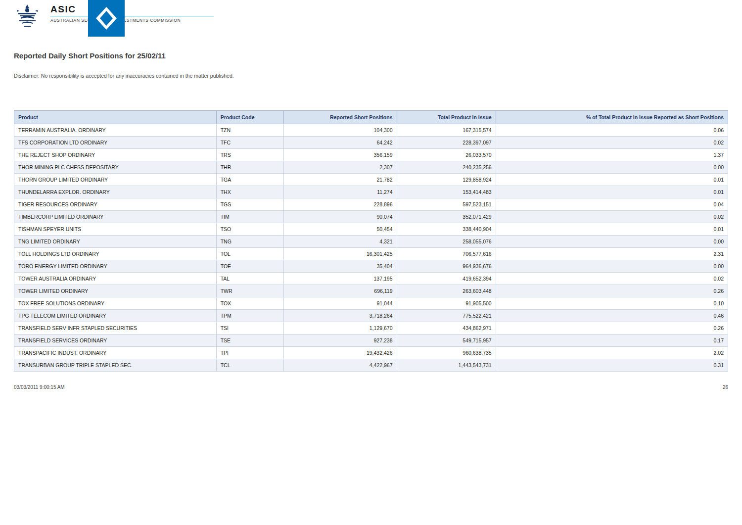ASIC
Australian Securities & Investments Commission
Reported Daily Short Positions for 25/02/11
Disclaimer: No responsibility is accepted for any inaccuracies contained in the matter published.
| Product | Product Code | Reported Short Positions | Total Product in Issue | % of Total Product in Issue Reported as Short Positions |
| --- | --- | --- | --- | --- |
| TERRAMIN AUSTRALIA. ORDINARY | TZN | 104,300 | 167,315,574 | 0.06 |
| TFS CORPORATION LTD ORDINARY | TFC | 64,242 | 228,397,097 | 0.02 |
| THE REJECT SHOP ORDINARY | TRS | 356,159 | 26,033,570 | 1.37 |
| THOR MINING PLC CHESS DEPOSITARY | THR | 2,307 | 240,235,256 | 0.00 |
| THORN GROUP LIMITED ORDINARY | TGA | 21,782 | 129,858,924 | 0.01 |
| THUNDELARRA EXPLOR. ORDINARY | THX | 11,274 | 153,414,483 | 0.01 |
| TIGER RESOURCES ORDINARY | TGS | 228,896 | 597,523,151 | 0.04 |
| TIMBERCORP LIMITED ORDINARY | TIM | 90,074 | 352,071,429 | 0.02 |
| TISHMAN SPEYER UNITS | TSO | 50,454 | 338,440,904 | 0.01 |
| TNG LIMITED ORDINARY | TNG | 4,321 | 258,055,076 | 0.00 |
| TOLL HOLDINGS LTD ORDINARY | TOL | 16,301,425 | 706,577,616 | 2.31 |
| TORO ENERGY LIMITED ORDINARY | TOE | 35,404 | 964,936,676 | 0.00 |
| TOWER AUSTRALIA ORDINARY | TAL | 137,195 | 419,652,394 | 0.02 |
| TOWER LIMITED ORDINARY | TWR | 696,119 | 263,603,448 | 0.26 |
| TOX FREE SOLUTIONS ORDINARY | TOX | 91,044 | 91,905,500 | 0.10 |
| TPG TELECOM LIMITED ORDINARY | TPM | 3,718,264 | 775,522,421 | 0.46 |
| TRANSFIELD SERV INFR STAPLED SECURITIES | TSI | 1,129,670 | 434,862,971 | 0.26 |
| TRANSFIELD SERVICES ORDINARY | TSE | 927,238 | 549,715,957 | 0.17 |
| TRANSPACIFIC INDUST. ORDINARY | TPI | 19,432,426 | 960,638,735 | 2.02 |
| TRANSURBAN GROUP TRIPLE STAPLED SEC. | TCL | 4,422,967 | 1,443,543,731 | 0.31 |
03/03/2011 9:00:15 AM 26